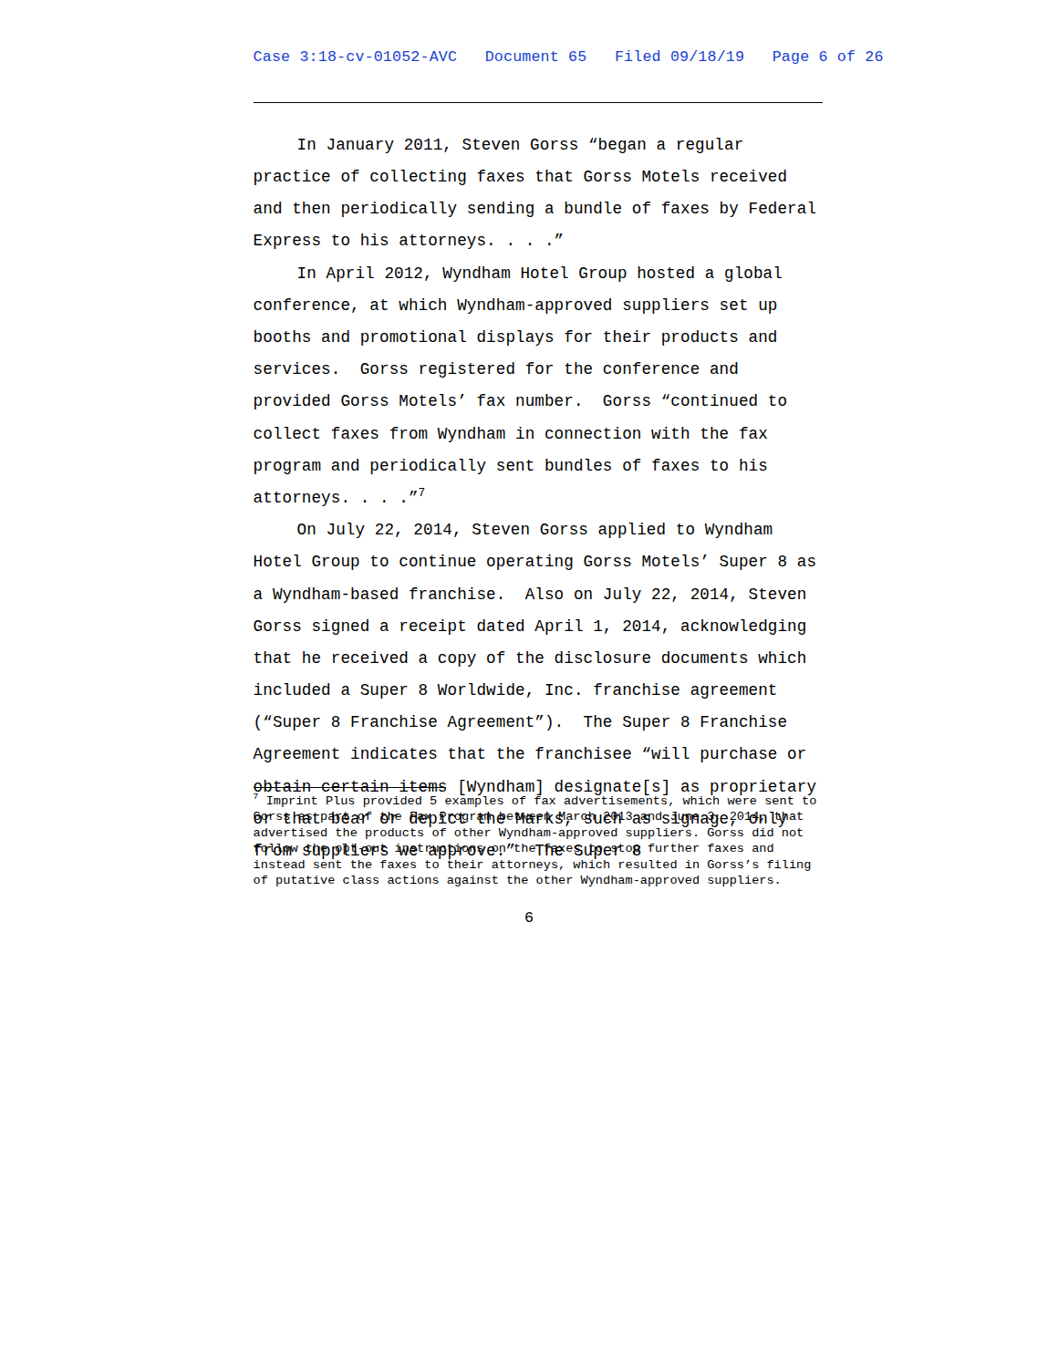Case 3:18-cv-01052-AVC Document 65 Filed 09/18/19 Page 6 of 26
In January 2011, Steven Gorss “began a regular practice of collecting faxes that Gorss Motels received and then periodically sending a bundle of faxes by Federal Express to his attorneys. . . .”
In April 2012, Wyndham Hotel Group hosted a global conference, at which Wyndham-approved suppliers set up booths and promotional displays for their products and services. Gorss registered for the conference and provided Gorss Motels’ fax number. Gorss “continued to collect faxes from Wyndham in connection with the fax program and periodically sent bundles of faxes to his attorneys. . . .”7
On July 22, 2014, Steven Gorss applied to Wyndham Hotel Group to continue operating Gorss Motels’ Super 8 as a Wyndham-based franchise. Also on July 22, 2014, Steven Gorss signed a receipt dated April 1, 2014, acknowledging that he received a copy of the disclosure documents which included a Super 8 Worldwide, Inc. franchise agreement (“Super 8 Franchise Agreement”). The Super 8 Franchise Agreement indicates that the franchisee “will purchase or obtain certain items [Wyndham] designate[s] as proprietary or that bear or depict the Marks, such as signage, only from suppliers we approve.” The Super 8
7 Imprint Plus provided 5 examples of fax advertisements, which were sent to Gorss as part of the Fax Program between March 2013 and June 3, 2014, that advertised the products of other Wyndham-approved suppliers. Gorss did not follow the opt-out instructions on the faxes to stop further faxes and instead sent the faxes to their attorneys, which resulted in Gorss’s filing of putative class actions against the other Wyndham-approved suppliers.
6